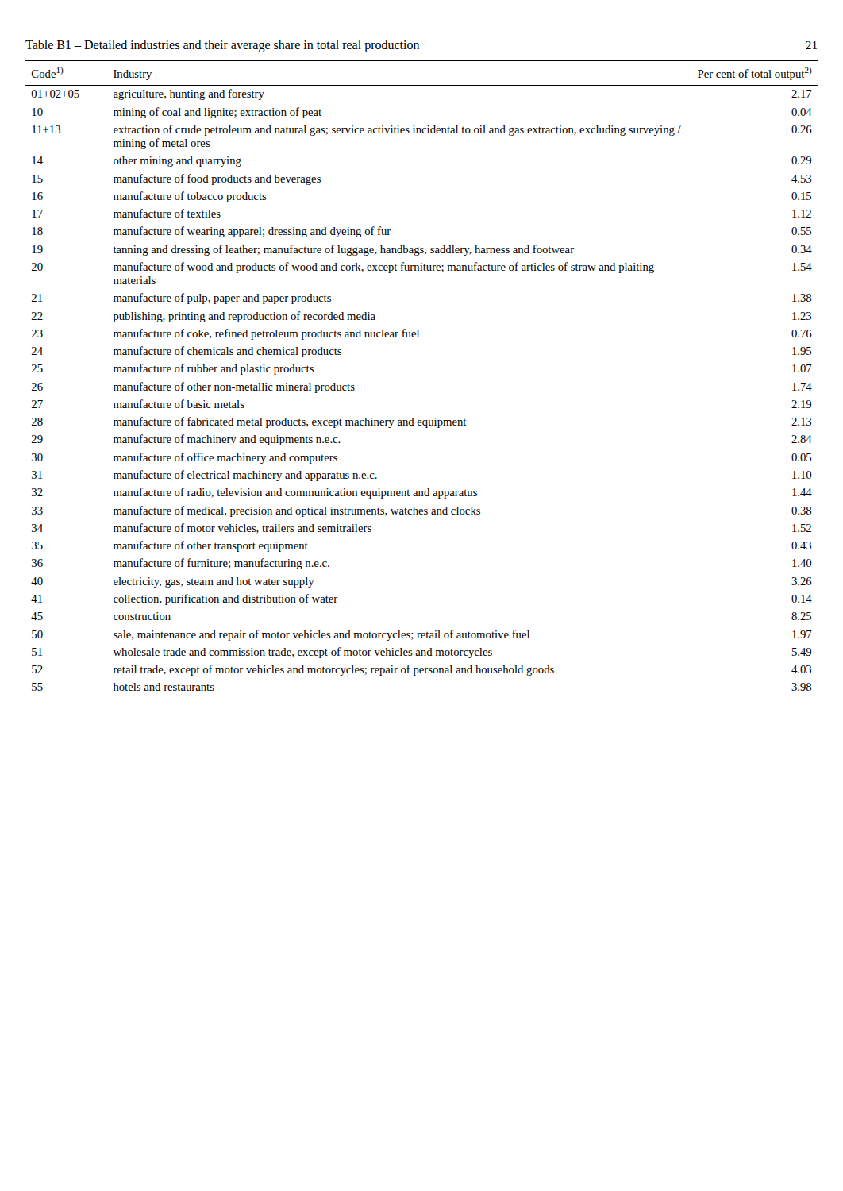21
Table B1 – Detailed industries and their average share in total real production
| Code 1) | Industry | Per cent of total output 2) |
| --- | --- | --- |
| 01+02+05 | agriculture, hunting and forestry | 2.17 |
| 10 | mining of coal and lignite; extraction of peat | 0.04 |
| 11+13 | extraction of crude petroleum and natural gas; service activities incidental to oil and gas extraction, excluding surveying / mining of metal ores | 0.26 |
| 14 | other mining and quarrying | 0.29 |
| 15 | manufacture of food products and beverages | 4.53 |
| 16 | manufacture of tobacco products | 0.15 |
| 17 | manufacture of textiles | 1.12 |
| 18 | manufacture of wearing apparel; dressing and dyeing of fur | 0.55 |
| 19 | tanning and dressing of leather; manufacture of luggage, handbags, saddlery, harness and footwear | 0.34 |
| 20 | manufacture of wood and products of wood and cork, except furniture; manufacture of articles of straw and plaiting materials | 1.54 |
| 21 | manufacture of pulp, paper and paper products | 1.38 |
| 22 | publishing, printing and reproduction of recorded media | 1.23 |
| 23 | manufacture of coke, refined petroleum products and nuclear fuel | 0.76 |
| 24 | manufacture of chemicals and chemical products | 1.95 |
| 25 | manufacture of rubber and plastic products | 1.07 |
| 26 | manufacture of other non-metallic mineral products | 1.74 |
| 27 | manufacture of basic metals | 2.19 |
| 28 | manufacture of fabricated metal products, except machinery and equipment | 2.13 |
| 29 | manufacture of machinery and equipments n.e.c. | 2.84 |
| 30 | manufacture of office machinery and computers | 0.05 |
| 31 | manufacture of electrical machinery and apparatus n.e.c. | 1.10 |
| 32 | manufacture of radio, television and communication equipment and apparatus | 1.44 |
| 33 | manufacture of medical, precision and optical instruments, watches and clocks | 0.38 |
| 34 | manufacture of motor vehicles, trailers and semitrailers | 1.52 |
| 35 | manufacture of other transport equipment | 0.43 |
| 36 | manufacture of furniture; manufacturing n.e.c. | 1.40 |
| 40 | electricity, gas, steam and hot water supply | 3.26 |
| 41 | collection, purification and distribution of water | 0.14 |
| 45 | construction | 8.25 |
| 50 | sale, maintenance and repair of motor vehicles and motorcycles; retail of automotive fuel | 1.97 |
| 51 | wholesale trade and commission trade, except of motor vehicles and motorcycles | 5.49 |
| 52 | retail trade, except of motor vehicles and motorcycles; repair of personal and household goods | 4.03 |
| 55 | hotels and restaurants | 3.98 |